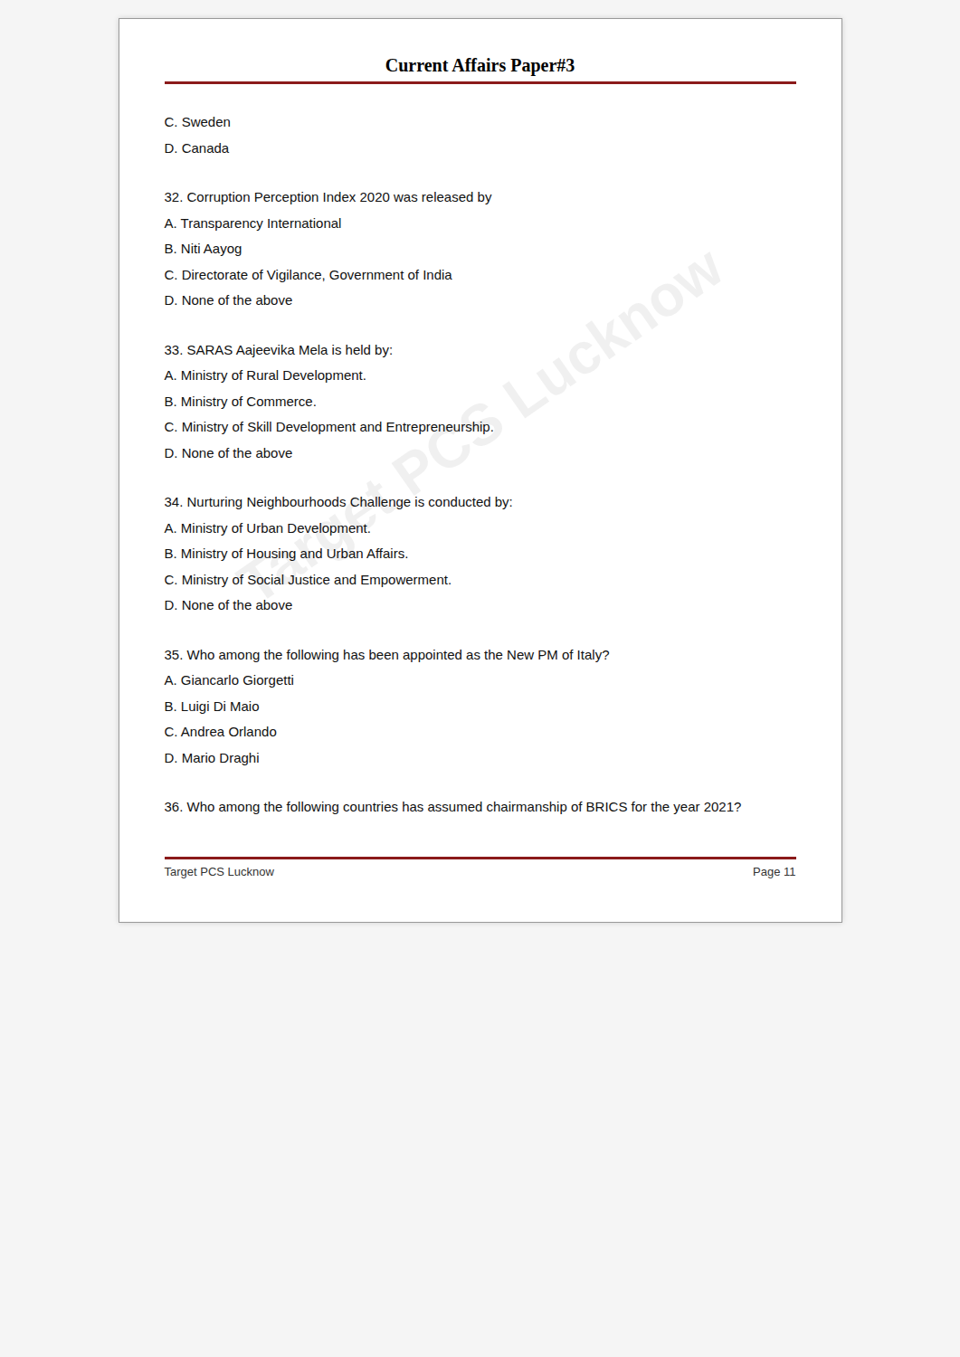Target PCS Lucknow
Current Affairs Paper#3
C. Sweden
D. Canada
32. Corruption Perception Index 2020 was released by
A. Transparency International
B. Niti Aayog
C. Directorate of Vigilance, Government of India
D. None of the above
33. SARAS Aajeevika Mela is held by:
A. Ministry of Rural Development.
B. Ministry of Commerce.
C. Ministry of Skill Development and Entrepreneurship.
D. None of the above
34. Nurturing Neighbourhoods Challenge is conducted by:
A. Ministry of Urban Development.
B. Ministry of Housing and Urban Affairs.
C. Ministry of Social Justice and Empowerment.
D. None of the above
35. Who among the following has been appointed as the New PM of Italy?
A. Giancarlo Giorgetti
B. Luigi Di Maio
C. Andrea Orlando
D. Mario Draghi
36. Who among the following countries has assumed chairmanship of BRICS for the year 2021?
Target PCS Lucknow Page 11